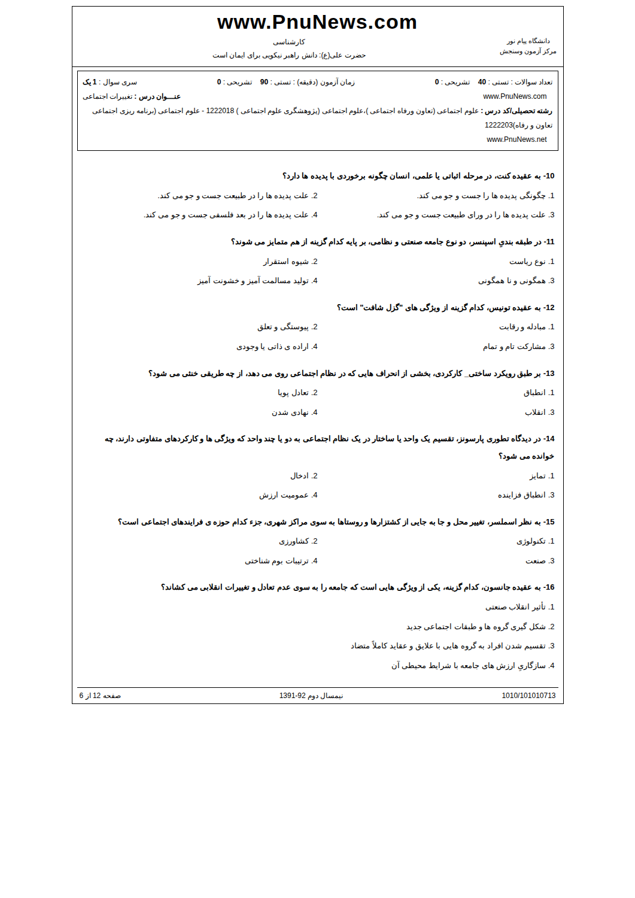www. PnuNews. com
دانشگاه پیام نور
مرکز آزمون وسنجش
کارشناسی
حضرت علی(ع): دانش راهبر نیکویی برای ایمان است
تعداد سوالات : تستی : 40 تشریحی : 0
زمان آزمون (دقیقه) : تستی : 90 تشریحی : 0
سری سوال : 1 یک
www. PnuNews. com
عنـــوان درس : تغییرات اجتماعی
رشته تحصیلی/کد درس : علوم اجتماعی (تعاون ورفاه اجتماعی )،علوم اجتماعی (پژوهشگری علوم اجتماعی ) 1222018 - علوم اجتماعی (برنامه ریزی اجتماعی تعاون و رفاه)1222203
www. PnuNews. net
10- به عقیده کنت، در مرحله اثباتی یا علمی، انسان چگونه برخوردی با پدیده ها دارد؟
1. چگونگی پدیده ها را جست و جو می کند.
2. علت پدیده ها را در طبیعت جست و جو می کند.
3. علت پدیده ها را در ورای طبیعت جست و جو می کند.
4. علت پدیده ها را در بعد فلسفی جست و جو می کند.
11- در طبقه بندیِ اسپنسر، دو نوع جامعه صنعتی و نظامی، بر پایه کدام گزینه از هم متمایز می شوند؟
1. نوع ریاست
2. شیوه استقرار
3. همگونی و نا همگونی
4. تولید مسالمت آمیز و خشونت آمیز
12- به عقیده تونیس، کدام گزینه از ویژگی های "گزل شافت" است؟
1. مبادله و رقابت
2. پیوستگی و تعلق
3. مشارکت تام و تمام
4. اراده ی ذاتی یا وجودی
13- بر طبق رویکرد ساختی_ کارکردی، بخشی از انحراف هایی که در نظام اجتماعی روی می دهد، از چه طریقی خنثی می شود؟
1. انطباق
2. تعادل پویا
3. انقلاب
4. نهادی شدن
14- در دیدگاه تطوری پارسونز، تقسیم یک واحد یا ساختار در یک نظام اجتماعی به دو یا چند واحد که ویژگی ها و کارکردهای متفاوتی دارند، چه خوانده می شود؟
1. تمایز
2. ادخال
3. انطباق فزاینده
4. عمومیت ارزش
15- به نظر اسملسر، تغییر محل و جا به جایی از کشتزارها و روستاها به سوی مراکز شهری، جزء کدام حوزه ی فرایندهای اجتماعی است؟
1. تکنولوژی
2. کشاورزی
3. صنعت
4. ترتیبات بوم شناختی
16- به عقیده جانسون، کدام گزینه، یکی از ویژگی هایی است که جامعه را به سوی عدم تعادل و تغییرات انقلابی می کشاند؟
1. تأثیر انقلاب صنعتی
2. شکل گیری گروه ها و طبقات اجتماعی جدید
3. تقسیم شدن افراد به گروه هایی با علایق و عقاید کاملاً متضاد
4. سازگاریِ ارزش های جامعه با شرایط محیطی آن
1010/101010713
نیمسال دوم 92-1391
صفحه 12 از 6